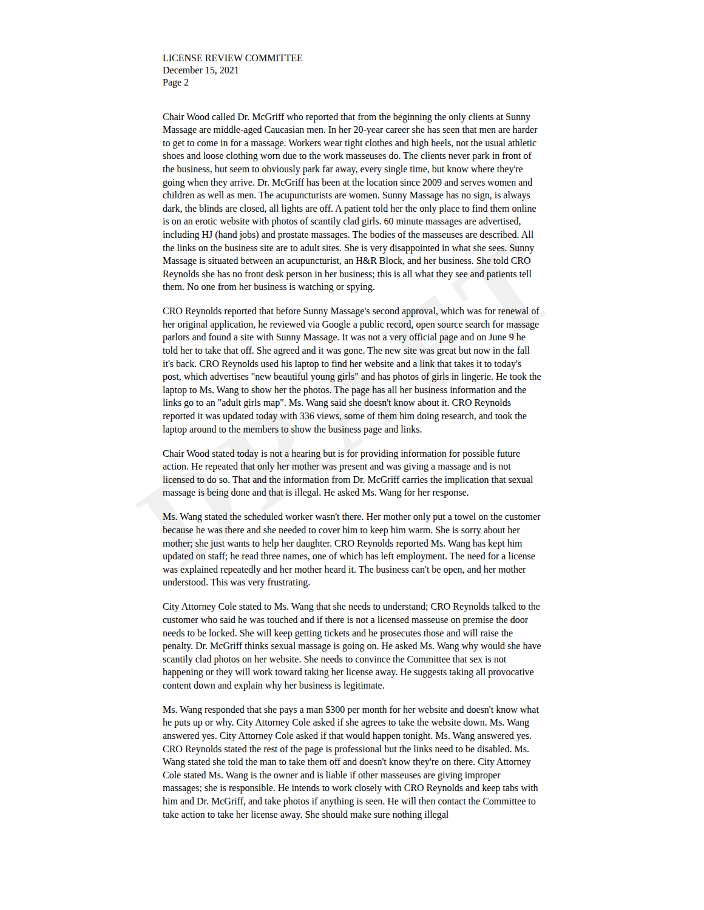DRAFT
LICENSE REVIEW COMMITTEE
December 15, 2021
Page 2
Chair Wood called Dr. McGriff who reported that from the beginning the only clients at Sunny Massage are middle-aged Caucasian men. In her 20-year career she has seen that men are harder to get to come in for a massage. Workers wear tight clothes and high heels, not the usual athletic shoes and loose clothing worn due to the work masseuses do. The clients never park in front of the business, but seem to obviously park far away, every single time, but know where they're going when they arrive. Dr. McGriff has been at the location since 2009 and serves women and children as well as men. The acupuncturists are women. Sunny Massage has no sign, is always dark, the blinds are closed, all lights are off. A patient told her the only place to find them online is on an erotic website with photos of scantily clad girls. 60 minute massages are advertised, including HJ (hand jobs) and prostate massages. The bodies of the masseuses are described. All the links on the business site are to adult sites. She is very disappointed in what she sees. Sunny Massage is situated between an acupuncturist, an H&R Block, and her business. She told CRO Reynolds she has no front desk person in her business; this is all what they see and patients tell them. No one from her business is watching or spying.
CRO Reynolds reported that before Sunny Massage's second approval, which was for renewal of her original application, he reviewed via Google a public record, open source search for massage parlors and found a site with Sunny Massage. It was not a very official page and on June 9 he told her to take that off. She agreed and it was gone. The new site was great but now in the fall it's back. CRO Reynolds used his laptop to find her website and a link that takes it to today's post, which advertises "new beautiful young girls" and has photos of girls in lingerie. He took the laptop to Ms. Wang to show her the photos. The page has all her business information and the links go to an "adult girls map". Ms. Wang said she doesn't know about it. CRO Reynolds reported it was updated today with 336 views, some of them him doing research, and took the laptop around to the members to show the business page and links.
Chair Wood stated today is not a hearing but is for providing information for possible future action. He repeated that only her mother was present and was giving a massage and is not licensed to do so. That and the information from Dr. McGriff carries the implication that sexual massage is being done and that is illegal. He asked Ms. Wang for her response.
Ms. Wang stated the scheduled worker wasn't there. Her mother only put a towel on the customer because he was there and she needed to cover him to keep him warm. She is sorry about her mother; she just wants to help her daughter. CRO Reynolds reported Ms. Wang has kept him updated on staff; he read three names, one of which has left employment. The need for a license was explained repeatedly and her mother heard it. The business can't be open, and her mother understood. This was very frustrating.
City Attorney Cole stated to Ms. Wang that she needs to understand; CRO Reynolds talked to the customer who said he was touched and if there is not a licensed masseuse on premise the door needs to be locked. She will keep getting tickets and he prosecutes those and will raise the penalty. Dr. McGriff thinks sexual massage is going on. He asked Ms. Wang why would she have scantily clad photos on her website. She needs to convince the Committee that sex is not happening or they will work toward taking her license away. He suggests taking all provocative content down and explain why her business is legitimate.
Ms. Wang responded that she pays a man $300 per month for her website and doesn't know what he puts up or why. City Attorney Cole asked if she agrees to take the website down. Ms. Wang answered yes. City Attorney Cole asked if that would happen tonight. Ms. Wang answered yes. CRO Reynolds stated the rest of the page is professional but the links need to be disabled. Ms. Wang stated she told the man to take them off and doesn't know they're on there. City Attorney Cole stated Ms. Wang is the owner and is liable if other masseuses are giving improper massages; she is responsible. He intends to work closely with CRO Reynolds and keep tabs with him and Dr. McGriff, and take photos if anything is seen. He will then contact the Committee to take action to take her license away. She should make sure nothing illegal